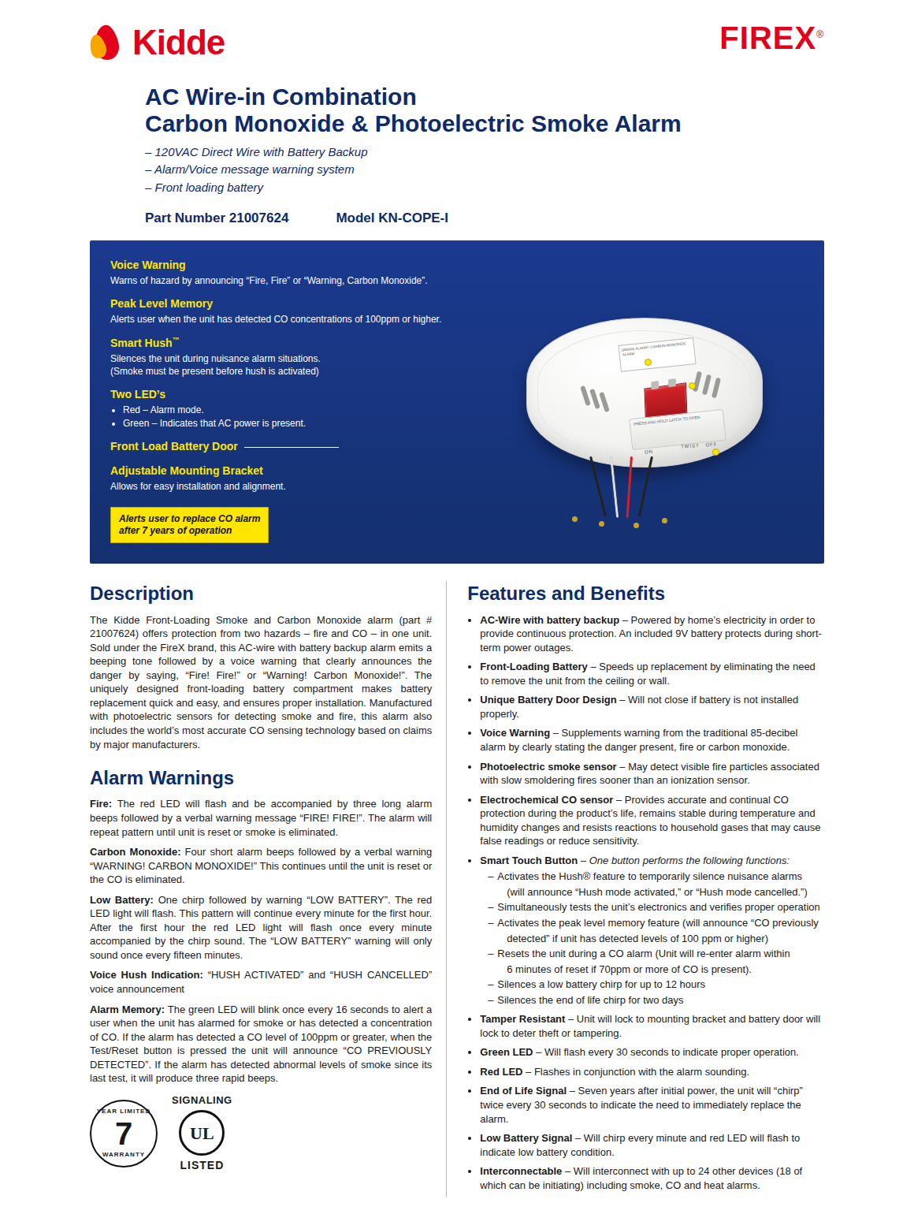Kidde
FIREX®
AC Wire-in Combination
Carbon Monoxide & Photoelectric Smoke Alarm
120VAC Direct Wire with Battery Backup
Alarm/Voice message warning system
Front loading battery
Part Number 21007624 Model KN-COPE-I
Voice Warning
Warns of hazard by announcing “Fire, Fire” or “Warning, Carbon Monoxide”.
Peak Level Memory
Alerts user when the unit has detected CO concentrations of 100ppm or higher.
Smart Hush™
Silences the unit during nuisance alarm situations.
(Smoke must be present before hush is activated)
Two LED’s
Red – Alarm mode.
Green – Indicates that AC power is present.
Front Load Battery Door
Adjustable Mounting Bracket
Allows for easy installation and alignment.
Alerts user to replace CO alarm
after 7 years of operation
SMOKE ALARM / CARBON MONOXIDE ALARM
PRESS AND HOLD LATCH TO OPEN
ON
TWIST OFF
Description
The Kidde Front-Loading Smoke and Carbon Monoxide alarm (part # 21007624) offers protection from two hazards – fire and CO – in one unit. Sold under the FireX brand, this AC-wire with battery backup alarm emits a beeping tone followed by a voice warning that clearly announces the danger by saying, “Fire! Fire!” or “Warning! Carbon Monoxide!”. The uniquely designed front-loading battery compartment makes battery replacement quick and easy, and ensures proper installation. Manufactured with photoelectric sensors for detecting smoke and fire, this alarm also includes the world’s most accurate CO sensing technology based on claims by major manufacturers.
Alarm Warnings
Fire: The red LED will flash and be accompanied by three long alarm beeps followed by a verbal warning message “FIRE! FIRE!”. The alarm will repeat pattern until unit is reset or smoke is eliminated.
Carbon Monoxide: Four short alarm beeps followed by a verbal warning “WARNING! CARBON MONOXIDE!” This continues until the unit is reset or the CO is eliminated.
Low Battery: One chirp followed by warning “LOW BATTERY”. The red LED light will flash. This pattern will continue every minute for the first hour. After the first hour the red LED light will flash once every minute accompanied by the chirp sound. The “LOW BATTERY” warning will only sound once every fifteen minutes.
Voice Hush Indication: “HUSH ACTIVATED” and “HUSH CANCELLED” voice announcement
Alarm Memory: The green LED will blink once every 16 seconds to alert a user when the unit has alarmed for smoke or has detected a concentration of CO. If the alarm has detected a CO level of 100ppm or greater, when the Test/Reset button is pressed the unit will announce “CO PREVIOUSLY DETECTED”. If the alarm has detected abnormal levels of smoke since its last test, it will produce three rapid beeps.
YEAR LIMITED
7
WARRANTY
SIGNALING
UL
LISTED
Features and Benefits
AC-Wire with battery backup – Powered by home’s electricity in order to provide continuous protection. An included 9V battery protects during short-term power outages.
Front-Loading Battery – Speeds up replacement by eliminating the need to remove the unit from the ceiling or wall.
Unique Battery Door Design – Will not close if battery is not installed properly.
Voice Warning – Supplements warning from the traditional 85-decibel alarm by clearly stating the danger present, fire or carbon monoxide.
Photoelectric smoke sensor – May detect visible fire particles associated with slow smoldering fires sooner than an ionization sensor.
Electrochemical CO sensor – Provides accurate and continual CO protection during the product’s life, remains stable during temperature and humidity changes and resists reactions to household gases that may cause false readings or reduce sensitivity.
Smart Touch Button – One button performs the following functions:
Activates the Hush® feature to temporarily silence nuisance alarms
(will announce “Hush mode activated,” or “Hush mode cancelled.”)
Simultaneously tests the unit’s electronics and verifies proper operation
Activates the peak level memory feature (will announce “CO previously
detected” if unit has detected levels of 100 ppm or higher)
Resets the unit during a CO alarm (Unit will re-enter alarm within
6 minutes of reset if 70ppm or more of CO is present).
Silences a low battery chirp for up to 12 hours
Silences the end of life chirp for two days
Tamper Resistant – Unit will lock to mounting bracket and battery door will lock to deter theft or tampering.
Green LED – Will flash every 30 seconds to indicate proper operation.
Red LED – Flashes in conjunction with the alarm sounding.
End of Life Signal – Seven years after initial power, the unit will “chirp” twice every 30 seconds to indicate the need to immediately replace the alarm.
Low Battery Signal – Will chirp every minute and red LED will flash to indicate low battery condition.
Interconnectable – Will interconnect with up to 24 other devices (18 of which can be initiating) including smoke, CO and heat alarms.